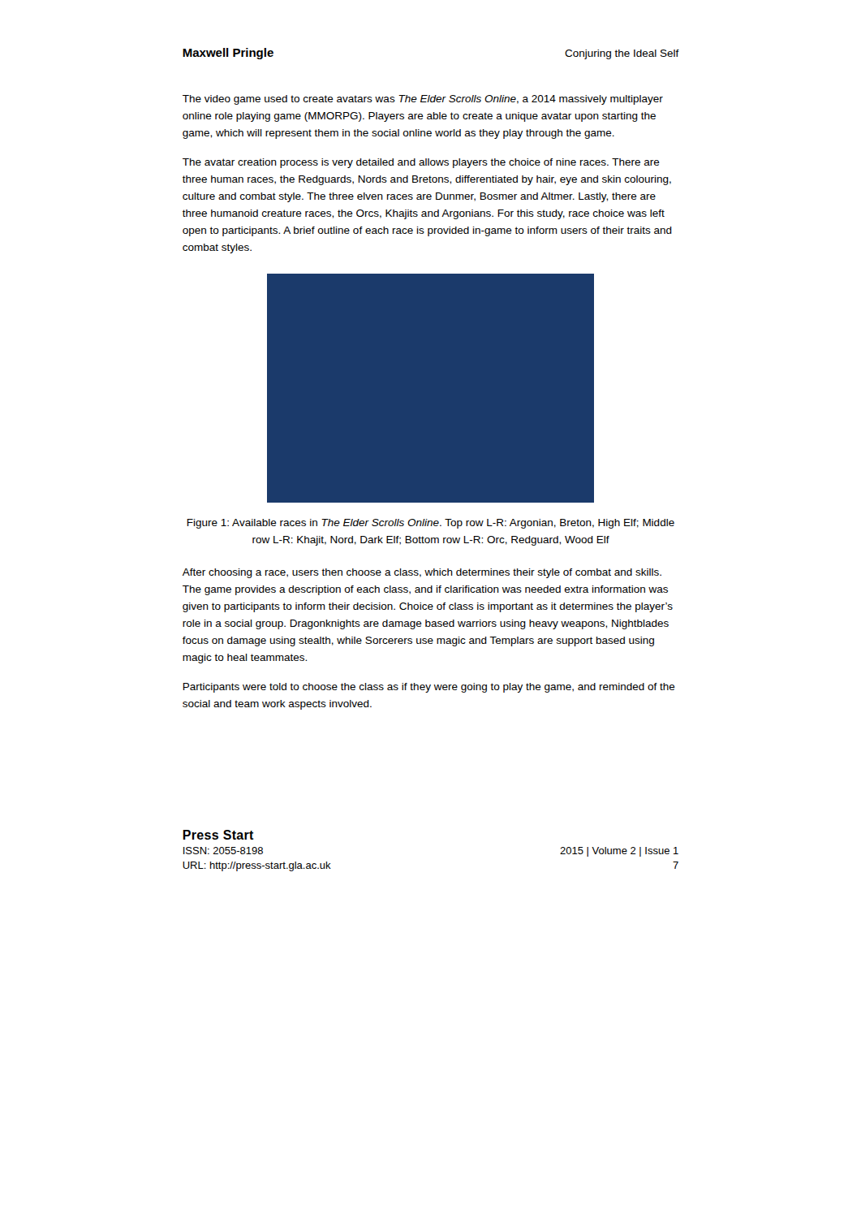Maxwell Pringle Conjuring the Ideal Self
The video game used to create avatars was The Elder Scrolls Online, a 2014 massively multiplayer online role playing game (MMORPG). Players are able to create a unique avatar upon starting the game, which will represent them in the social online world as they play through the game.
The avatar creation process is very detailed and allows players the choice of nine races. There are three human races, the Redguards, Nords and Bretons, differentiated by hair, eye and skin colouring, culture and combat style. The three elven races are Dunmer, Bosmer and Altmer. Lastly, there are three humanoid creature races, the Orcs, Khajits and Argonians. For this study, race choice was left open to participants. A brief outline of each race is provided in-game to inform users of their traits and combat styles.
Figure 1: Available races in The Elder Scrolls Online. Top row L-R: Argonian, Breton, High Elf; Middle row L-R: Khajit, Nord, Dark Elf; Bottom row L-R: Orc, Redguard, Wood Elf
After choosing a race, users then choose a class, which determines their style of combat and skills. The game provides a description of each class, and if clarification was needed extra information was given to participants to inform their decision. Choice of class is important as it determines the player’s role in a social group. Dragonknights are damage based warriors using heavy weapons, Nightblades focus on damage using stealth, while Sorcerers use magic and Templars are support based using magic to heal teammates.
Participants were told to choose the class as if they were going to play the game, and reminded of the social and team work aspects involved.
Press Start
ISSN: 2055-8198
URL: http://press-start.gla.ac.uk
2015 | Volume 2 | Issue 1
7